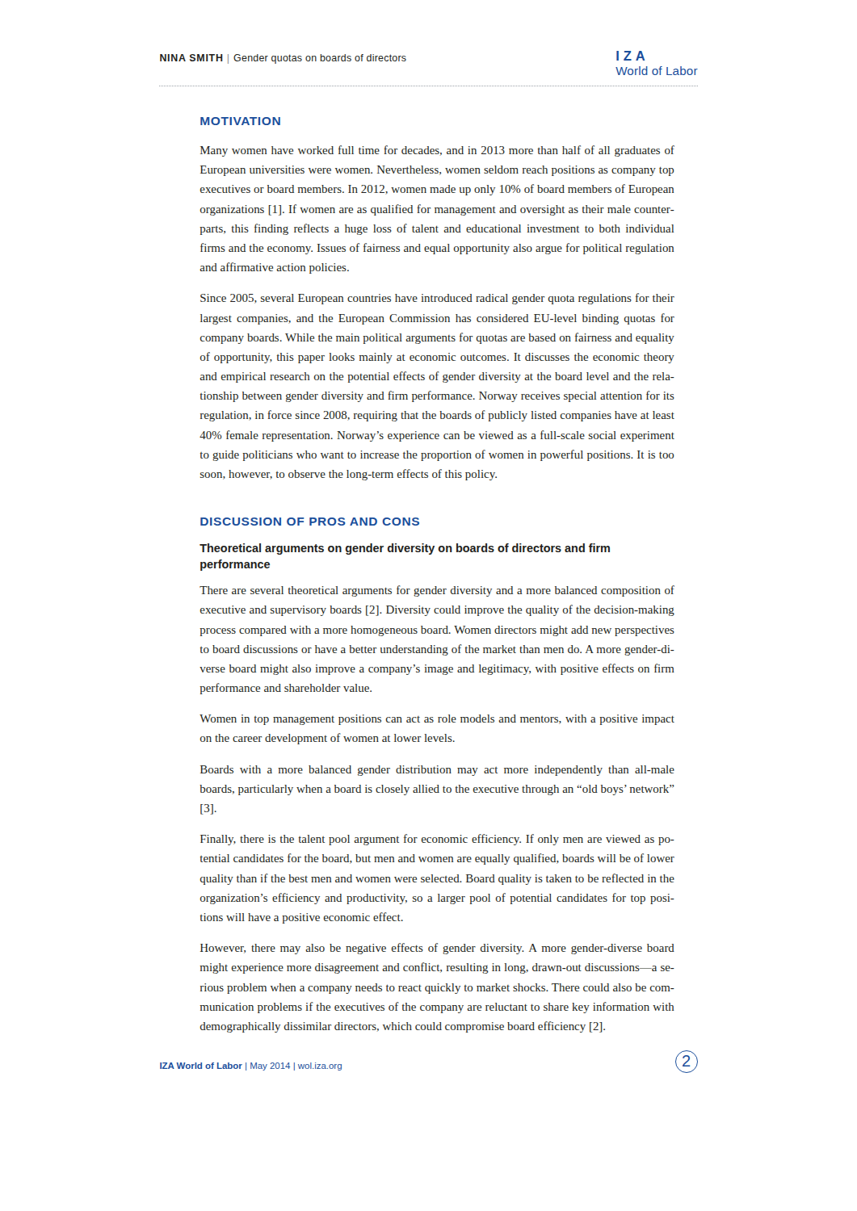NINA SMITH|Gender quotas on boards of directors
IZA
World of Labor
Motivation
Many women have worked full time for decades, and in 2013 more than half of all graduates of European universities were women. Nevertheless, women seldom reach positions as company top executives or board members. In 2012, women made up only 10% of board members of European organizations [1]. If women are as qualified for management and oversight as their male counterparts, this finding reflects a huge loss of talent and educational investment to both individual firms and the economy. Issues of fairness and equal opportunity also argue for political regulation and affirmative action policies.
Since 2005, several European countries have introduced radical gender quota regulations for their largest companies, and the European Commission has considered EU-level binding quotas for company boards. While the main political arguments for quotas are based on fairness and equality of opportunity, this paper looks mainly at economic outcomes. It discusses the economic theory and empirical research on the potential effects of gender diversity at the board level and the relationship between gender diversity and firm performance. Norway receives special attention for its regulation, in force since 2008, requiring that the boards of publicly listed companies have at least 40% female representation. Norway’s experience can be viewed as a full-scale social experiment to guide politicians who want to increase the proportion of women in powerful positions. It is too soon, however, to observe the long-term effects of this policy.
Discussion of pros and cons
Theoretical arguments on gender diversity on boards of directors and firm performance
There are several theoretical arguments for gender diversity and a more balanced composition of executive and supervisory boards [2]. Diversity could improve the quality of the decision-making process compared with a more homogeneous board. Women directors might add new perspectives to board discussions or have a better understanding of the market than men do. A more gender-diverse board might also improve a company’s image and legitimacy, with positive effects on firm performance and shareholder value.
Women in top management positions can act as role models and mentors, with a positive impact on the career development of women at lower levels.
Boards with a more balanced gender distribution may act more independently than all-male boards, particularly when a board is closely allied to the executive through an “old boys’ network” [3].
Finally, there is the talent pool argument for economic efficiency. If only men are viewed as potential candidates for the board, but men and women are equally qualified, boards will be of lower quality than if the best men and women were selected. Board quality is taken to be reflected in the organization’s efficiency and productivity, so a larger pool of potential candidates for top positions will have a positive economic effect.
However, there may also be negative effects of gender diversity. A more gender-diverse board might experience more disagreement and conflict, resulting in long, drawn-out discussions—a serious problem when a company needs to react quickly to market shocks. There could also be communication problems if the executives of the company are reluctant to share key information with demographically dissimilar directors, which could compromise board efficiency [2].
IZA World of Labor | May 2014 | wol.iza.org
2